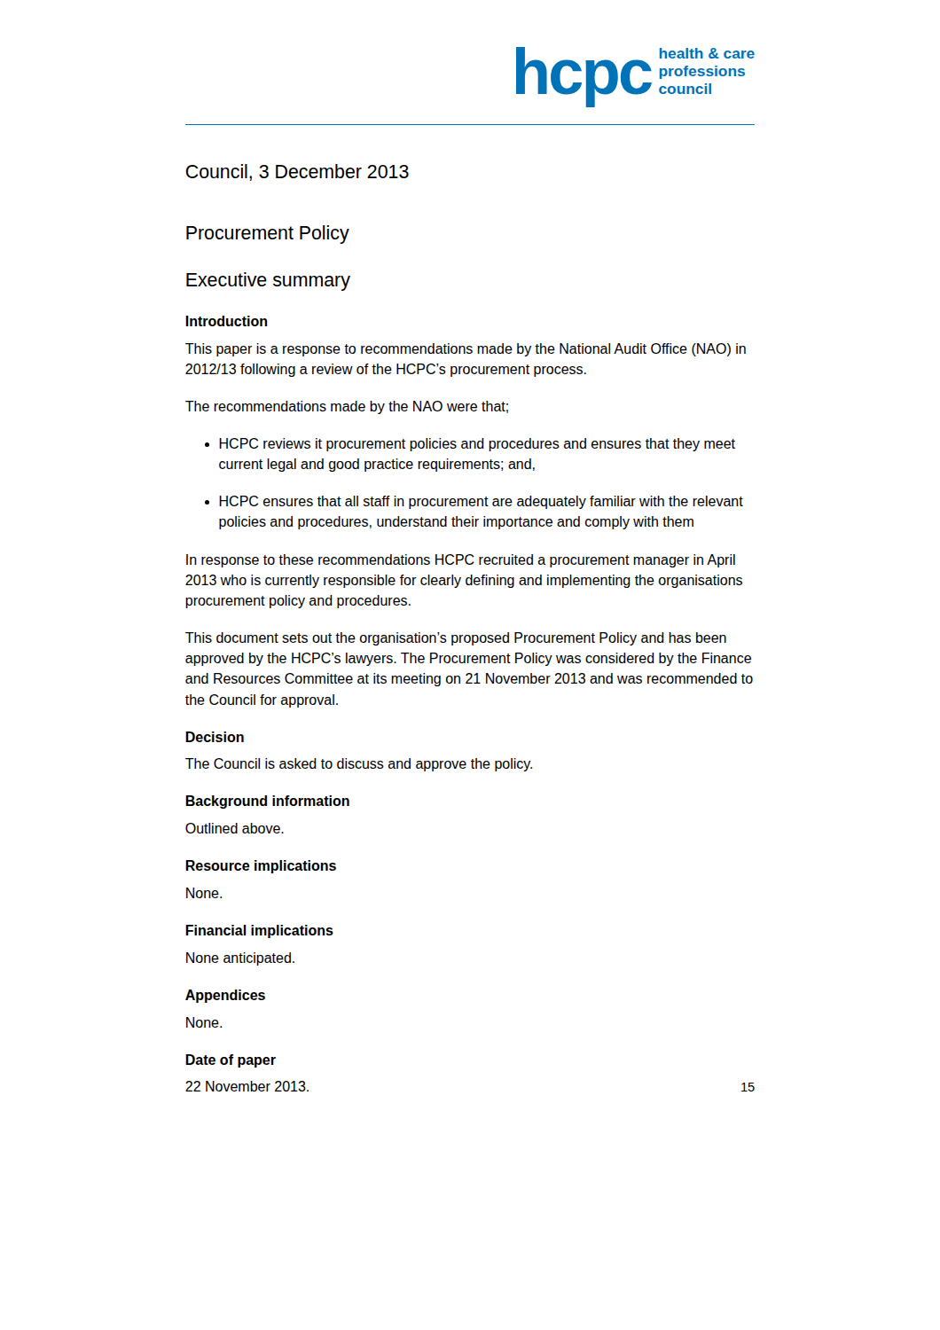hcpc health & care
professions
council
Council, 3 December 2013
Procurement Policy
Executive summary
Introduction
This paper is a response to recommendations made by the National Audit Office (NAO) in 2012/13 following a review of the HCPC’s procurement process.
The recommendations made by the NAO were that;
HCPC reviews it procurement policies and procedures and ensures that they meet current legal and good practice requirements; and,
HCPC ensures that all staff in procurement are adequately familiar with the relevant policies and procedures, understand their importance and comply with them
In response to these recommendations HCPC recruited a procurement manager in April 2013 who is currently responsible for clearly defining and implementing the organisations procurement policy and procedures.
This document sets out the organisation’s proposed Procurement Policy and has been approved by the HCPC’s lawyers. The Procurement Policy was considered by the Finance and Resources Committee at its meeting on 21 November 2013 and was recommended to the Council for approval.
Decision
The Council is asked to discuss and approve the policy.
Background information
Outlined above.
Resource implications
None.
Financial implications
None anticipated.
Appendices
None.
Date of paper
22 November 2013.
15